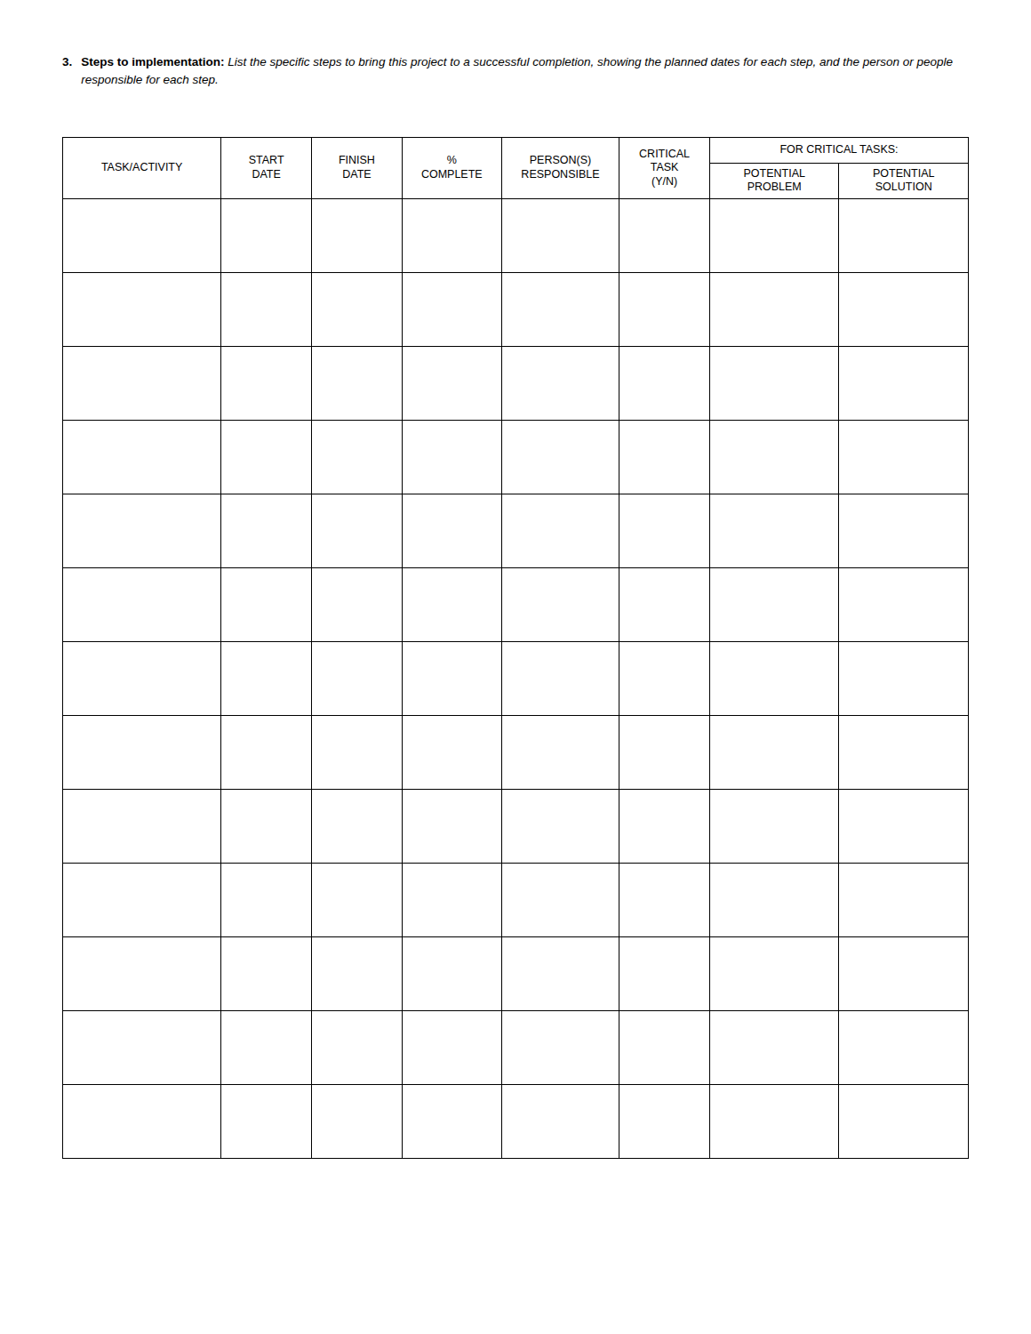3.
Steps to implementation: List the specific steps to bring this project to a successful completion, showing the planned dates for each step, and the person or people responsible for each step.
| TASK/ACTIVITY | START DATE | FINISH DATE | % COMPLETE | PERSON(S) RESPONSIBLE | CRITICAL TASK (Y/N) | FOR CRITICAL TASKS: |
| --- | --- | --- | --- | --- | --- | --- |
| POTENTIAL PROBLEM | POTENTIAL SOLUTION |